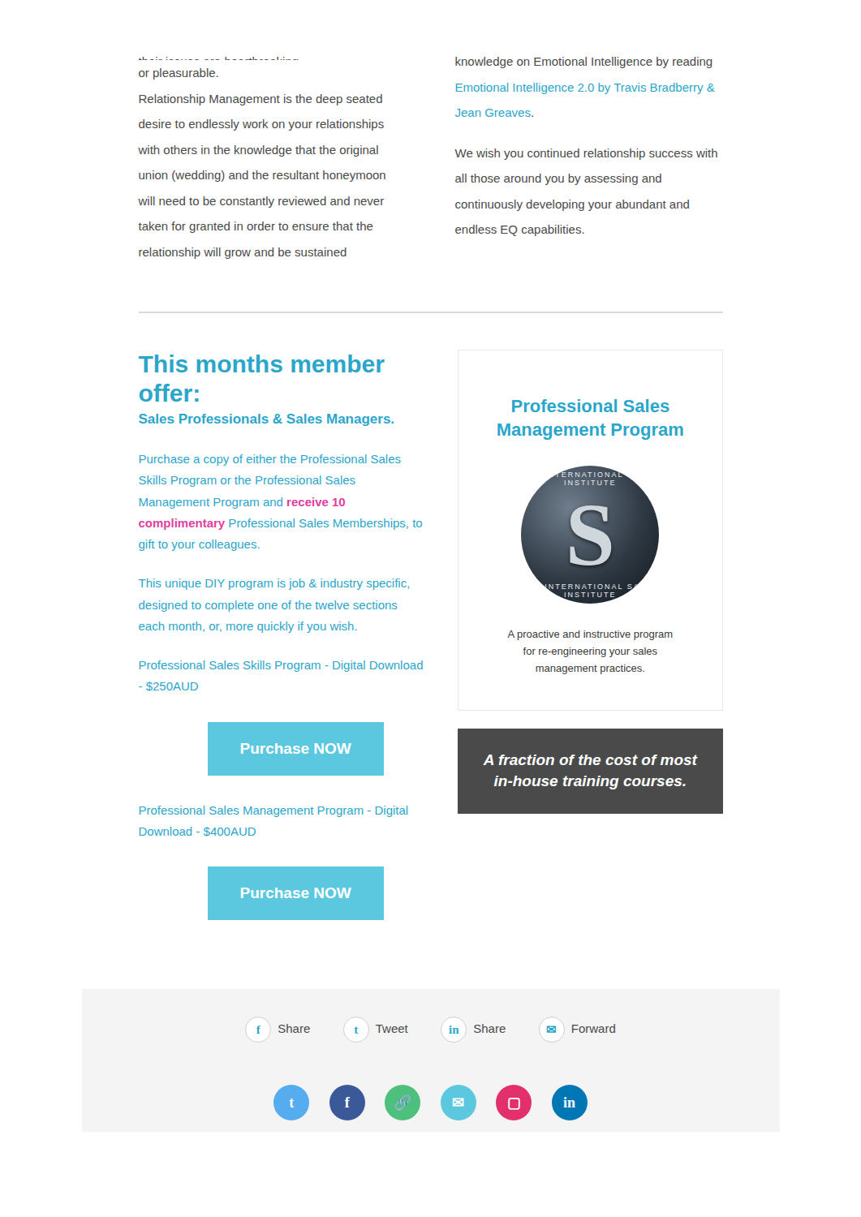their issues are heartbreaking
or pleasurable.
Relationship Management is the deep seated desire to endlessly work on your relationships with others in the knowledge that the original union (wedding) and the resultant honeymoon will need to be constantly reviewed and never taken for granted in order to ensure that the relationship will grow and be sustained
knowledge on Emotional Intelligence by reading Emotional Intelligence 2.0 by Travis Bradberry & Jean Greaves.
We wish you continued relationship success with all those around you by assessing and continuously developing your abundant and endless EQ capabilities.
This months member offer:
Sales Professionals & Sales Managers.
Purchase a copy of either the Professional Sales Skills Program or the Professional Sales Management Program and receive 10 complimentary Professional Sales Memberships, to gift to your colleagues.
This unique DIY program is job & industry specific, designed to complete one of the twelve sections each month, or, more quickly if you wish.
Professional Sales Skills Program - Digital Download - $250AUD
Purchase NOW
Professional Sales Management Program - Digital Download - $400AUD
Purchase NOW
Professional Sales
Management Program
The International Sales Institute
S
The International Sales Institute
A proactive and instructive program
for re-engineering your sales
management practices.
A fraction of the cost of most
in-house training courses.
f Share t Tweet in Share ✉Forward
t f 🔗 ✉ ▢ in